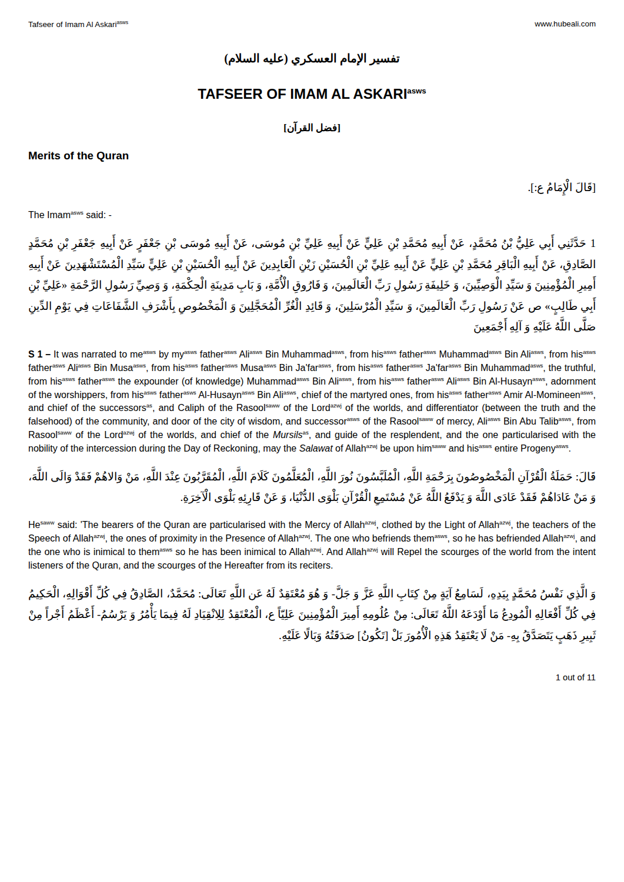Tafseer of Imam Al Askariasws
www.hubeali.com
تفسير الإمام العسكري (عليه السلام)
TAFSEER OF IMAM AL ASKARIasws
[فضل القرآن]
Merits of the Quran
[قَالَ الْإِمَامُ ع:].
The Imamasws said: -
1 حَدَّثَنِي أَبِي عَلِيُّ بْنُ مُحَمَّدٍ، عَنْ أَبِيهِ مُحَمَّدِ بْنِ عَلِيٍّ عَنْ أَبِيهِ عَلِيِّ بْنِ مُوسَى، عَنْ أَبِيهِ مُوسَى بْنِ جَعْفَرٍ عَنْ أَبِيهِ جَعْفَرِ بْنِ مُحَمَّدٍ الصَّادِقِ، عَنْ أَبِيهِ الْبَاقِرِ مُحَمَّدِ بْنِ عَلِيٍّ عَنْ أَبِيهِ عَلِيِّ بْنِ الْحُسَيْنِ زَيْنِ الْعَابِدِينَ عَنْ أَبِيهِ الْحُسَيْنِ بْنِ عَلِيٍّ سَيِّدِ الْمُسْتَشْهَدِينَ عَنْ أَبِيهِ أَمِيرِ الْمُؤْمِنِينَ وَ سَيِّدِ الْوَصِيِّينَ، وَ خَلِيفَةِ رَسُولِ رَبِّ الْعَالَمِينَ، وَ فَارُوقِ الْأُمَّةِ، وَ بَابِ مَدِينَةِ الْحِكْمَةِ، وَ وَصِيِّ رَسُولِ الرَّحْمَةِ «عَلِيِّ بْنِ أَبِي طَالِبٍ» ص عَنْ رَسُولِ رَبِّ الْعَالَمِينَ، وَ سَيِّدِ الْمُرْسَلِينَ، وَ قَائِدِ الْغُرِّ الْمُحَجَّلِينَ وَ الْمَخْصُوصِ بِأَشْرَفِ الشَّفَاعَاتِ فِي يَوْمِ الدِّينِ صَلَّى اللَّهُ عَلَيْهِ وَ آلِهِ أَجْمَعِينَ
S 1 – It was narrated to measws by myasws fatherasws Aliasws Bin Muhammadasws, from hisasws fatherasws Muhammadasws Bin Aliasws, from hisasws fatherasws Aliasws Bin Musaasws, from hisasws fatherasws Musaasws Bin Ja'farasws, from hisasws fatherasws Ja'farasws Bin Muhammadasws, the truthful, from hisasws fatherasws the expounder (of knowledge) Muhammadasws Bin Aliasws, from hisasws fatherasws Aliasws Bin Al-Husaynasws, adornment of the worshippers, from hisasws fatherasws Al-Husaynasws Bin Aliasws, chief of the martyred ones, from hisasws fatherasws Amir Al-Momineenasws, and chief of the successorsas, and Caliph of the Rasoolsaww of the Lordazwj of the worlds, and differentiator (between the truth and the falsehood) of the community, and door of the city of wisdom, and successorasws of the Rasoolsaww of mercy, Aliasws Bin Abu Talibasws, from Rasoolsaww of the Lordazwj of the worlds, and chief of the Mursilsas, and guide of the resplendent, and the one particularised with the nobility of the intercession during the Day of Reckoning, may the Salawat of Allahazwj be upon himsaww and hisasws entire Progenyasws.
قَالَ: حَمَلَةُ الْقُرْآنِ الْمَخْصُوصُونَ بِرَحْمَةِ اللَّهِ، الْمُلَبَّسُونَ نُورَ اللَّهِ، الْمُعَلَّمُونَ كَلَامَ اللَّهِ، الْمُقَرَّبُونَ عِنْدَ اللَّهِ، مَنْ وَالاهُمْ فَقَدْ وَالَى اللَّهَ، وَ مَنْ عَادَاهُمْ فَقَدْ عَادَى اللَّهَ وَ يَدْفَعُ اللَّهُ عَنْ مُسْتَمِعِ الْقُرْآنِ بَلْوَى الدُّنْيَا، وَ عَنْ قَارِئِهِ بَلْوَى الْآخِرَةِ.
Hesaww said: 'The bearers of the Quran are particularised with the Mercy of Allahazwj, clothed by the Light of Allahazwj, the teachers of the Speech of Allahazwj, the ones of proximity in the Presence of Allahazwj. The one who befriends themasws, so he has befriended Allahazwj, and the one who is inimical to themasws so he has been inimical to Allahazwj. And Allahazwj will Repel the scourges of the world from the intent listeners of the Quran, and the scourges of the Hereafter from its reciters.
وَ الَّذِي نَفْسُ مُحَمَّدٍ بِيَدِهِ، لَسَامِعُ آيَةٍ مِنْ كِتَابِ اللَّهِ عَزَّ وَ جَلَّ- وَ هُوَ مُعْتَقِدٌ لَهُ عَن اللَّهِ تَعَالَى: مُحَمَّدٌ، الصَّادِقُ فِي كُلِّ أَقْوَالِهِ، الْحَكِيمُ فِي كُلِّ أَفْعَالِهِ الْمُودِعُ مَا أَوْدَعَهُ اللَّهُ تَعَالَى: مِنْ عُلُومِهِ أَمِيرَ الْمُؤْمِنِينَ عَلِيّاً ع، الْمُعْتَقِدُ لِلِانْقِيَادِ لَهُ فِيمَا يَأْمُرُ وَ يَرْسُمُ- أَعْظَمُ أَجْراً مِنْ ثَبِيرِ ذَهَبٍ يَتَصَدَّقُ بِهِ- مَنْ لَا يَعْتَقِدُ هَذِهِ الْأُمُورَ بَلْ [تَكُونُ] صَدَقَتُهُ وَبَالًا عَلَيْهِ.
1 out of 11